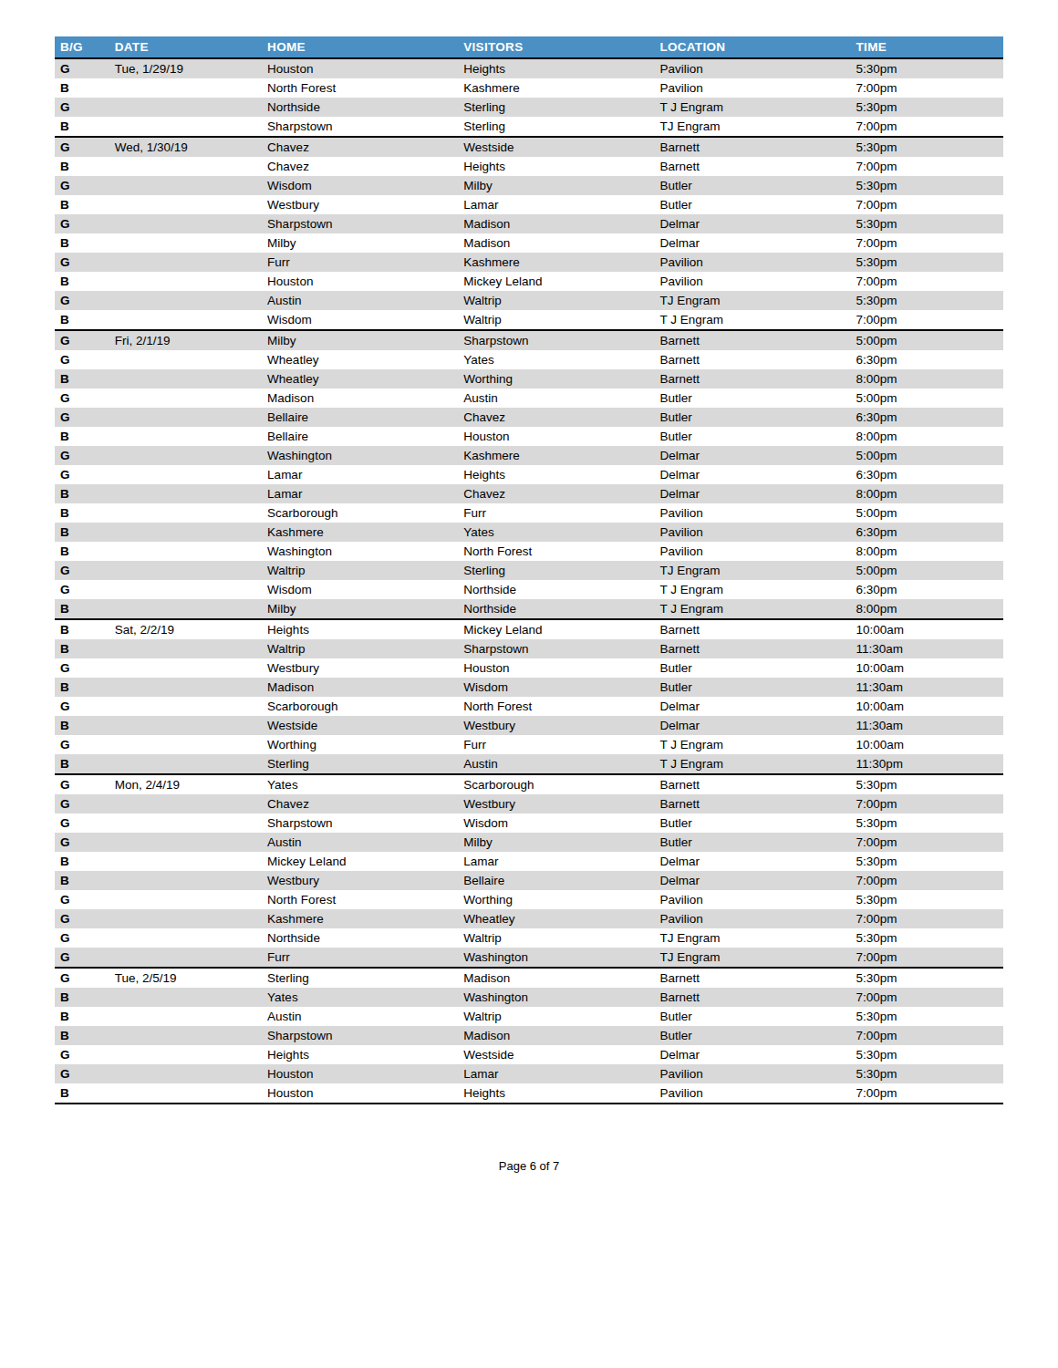| B/G | DATE | HOME | VISITORS | LOCATION | TIME |
| --- | --- | --- | --- | --- | --- |
| G | Tue, 1/29/19 | Houston | Heights | Pavilion | 5:30pm |
| B | | North Forest | Kashmere | Pavilion | 7:00pm |
| G | | Northside | Sterling | T J Engram | 5:30pm |
| B | | Sharpstown | Sterling | TJ Engram | 7:00pm |
| G | Wed, 1/30/19 | Chavez | Westside | Barnett | 5:30pm |
| B | | Chavez | Heights | Barnett | 7:00pm |
| G | | Wisdom | Milby | Butler | 5:30pm |
| B | | Westbury | Lamar | Butler | 7:00pm |
| G | | Sharpstown | Madison | Delmar | 5:30pm |
| B | | Milby | Madison | Delmar | 7:00pm |
| G | | Furr | Kashmere | Pavilion | 5:30pm |
| B | | Houston | Mickey Leland | Pavilion | 7:00pm |
| G | | Austin | Waltrip | TJ Engram | 5:30pm |
| B | | Wisdom | Waltrip | T J Engram | 7:00pm |
| G | Fri, 2/1/19 | Milby | Sharpstown | Barnett | 5:00pm |
| G | | Wheatley | Yates | Barnett | 6:30pm |
| B | | Wheatley | Worthing | Barnett | 8:00pm |
| G | | Madison | Austin | Butler | 5:00pm |
| G | | Bellaire | Chavez | Butler | 6:30pm |
| B | | Bellaire | Houston | Butler | 8:00pm |
| G | | Washington | Kashmere | Delmar | 5:00pm |
| G | | Lamar | Heights | Delmar | 6:30pm |
| B | | Lamar | Chavez | Delmar | 8:00pm |
| B | | Scarborough | Furr | Pavilion | 5:00pm |
| B | | Kashmere | Yates | Pavilion | 6:30pm |
| B | | Washington | North Forest | Pavilion | 8:00pm |
| G | | Waltrip | Sterling | TJ Engram | 5:00pm |
| G | | Wisdom | Northside | T J Engram | 6:30pm |
| B | | Milby | Northside | T J Engram | 8:00pm |
| B | Sat, 2/2/19 | Heights | Mickey Leland | Barnett | 10:00am |
| B | | Waltrip | Sharpstown | Barnett | 11:30am |
| G | | Westbury | Houston | Butler | 10:00am |
| B | | Madison | Wisdom | Butler | 11:30am |
| G | | Scarborough | North Forest | Delmar | 10:00am |
| B | | Westside | Westbury | Delmar | 11:30am |
| G | | Worthing | Furr | T J Engram | 10:00am |
| B | | Sterling | Austin | T J Engram | 11:30pm |
| G | Mon, 2/4/19 | Yates | Scarborough | Barnett | 5:30pm |
| G | | Chavez | Westbury | Barnett | 7:00pm |
| G | | Sharpstown | Wisdom | Butler | 5:30pm |
| G | | Austin | Milby | Butler | 7:00pm |
| B | | Mickey Leland | Lamar | Delmar | 5:30pm |
| B | | Westbury | Bellaire | Delmar | 7:00pm |
| G | | North Forest | Worthing | Pavilion | 5:30pm |
| G | | Kashmere | Wheatley | Pavilion | 7:00pm |
| G | | Northside | Waltrip | TJ Engram | 5:30pm |
| G | | Furr | Washington | TJ Engram | 7:00pm |
| G | Tue, 2/5/19 | Sterling | Madison | Barnett | 5:30pm |
| B | | Yates | Washington | Barnett | 7:00pm |
| B | | Austin | Waltrip | Butler | 5:30pm |
| B | | Sharpstown | Madison | Butler | 7:00pm |
| G | | Heights | Westside | Delmar | 5:30pm |
| G | | Houston | Lamar | Pavilion | 5:30pm |
| B | | Houston | Heights | Pavilion | 7:00pm |
Page 6 of 7